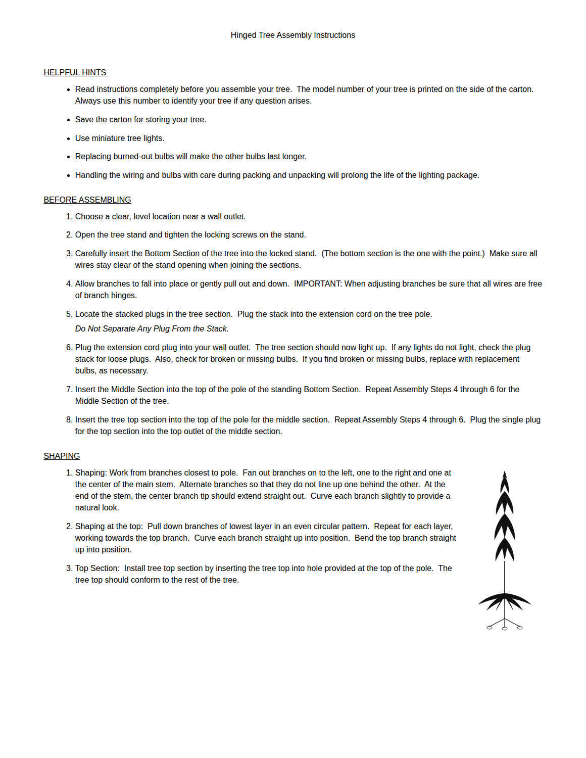Hinged Tree Assembly Instructions
HELPFUL HINTS
Read instructions completely before you assemble your tree. The model number of your tree is printed on the side of the carton. Always use this number to identify your tree if any question arises.
Save the carton for storing your tree.
Use miniature tree lights.
Replacing burned-out bulbs will make the other bulbs last longer.
Handling the wiring and bulbs with care during packing and unpacking will prolong the life of the lighting package.
BEFORE ASSEMBLING
Choose a clear, level location near a wall outlet.
Open the tree stand and tighten the locking screws on the stand.
Carefully insert the Bottom Section of the tree into the locked stand. (The bottom section is the one with the point.) Make sure all wires stay clear of the stand opening when joining the sections.
Allow branches to fall into place or gently pull out and down. IMPORTANT: When adjusting branches be sure that all wires are free of branch hinges.
Locate the stacked plugs in the tree section. Plug the stack into the extension cord on the tree pole. Do Not Separate Any Plug From the Stack.
Plug the extension cord plug into your wall outlet. The tree section should now light up. If any lights do not light, check the plug stack for loose plugs. Also, check for broken or missing bulbs. If you find broken or missing bulbs, replace with replacement bulbs, as necessary.
Insert the Middle Section into the top of the pole of the standing Bottom Section. Repeat Assembly Steps 4 through 6 for the Middle Section of the tree.
Insert the tree top section into the top of the pole for the middle section. Repeat Assembly Steps 4 through 6. Plug the single plug for the top section into the top outlet of the middle section.
SHAPING
Shaping: Work from branches closest to pole. Fan out branches on to the left, one to the right and one at the center of the main stem. Alternate branches so that they do not line up one behind the other. At the end of the stem, the center branch tip should extend straight out. Curve each branch slightly to provide a natural look.
Shaping at the top: Pull down branches of lowest layer in an even circular pattern. Repeat for each layer, working towards the top branch. Curve each branch straight up into position. Bend the top branch straight up into position.
Top Section: Install tree top section by inserting the tree top into hole provided at the top of the pole. The tree top should conform to the rest of the tree.